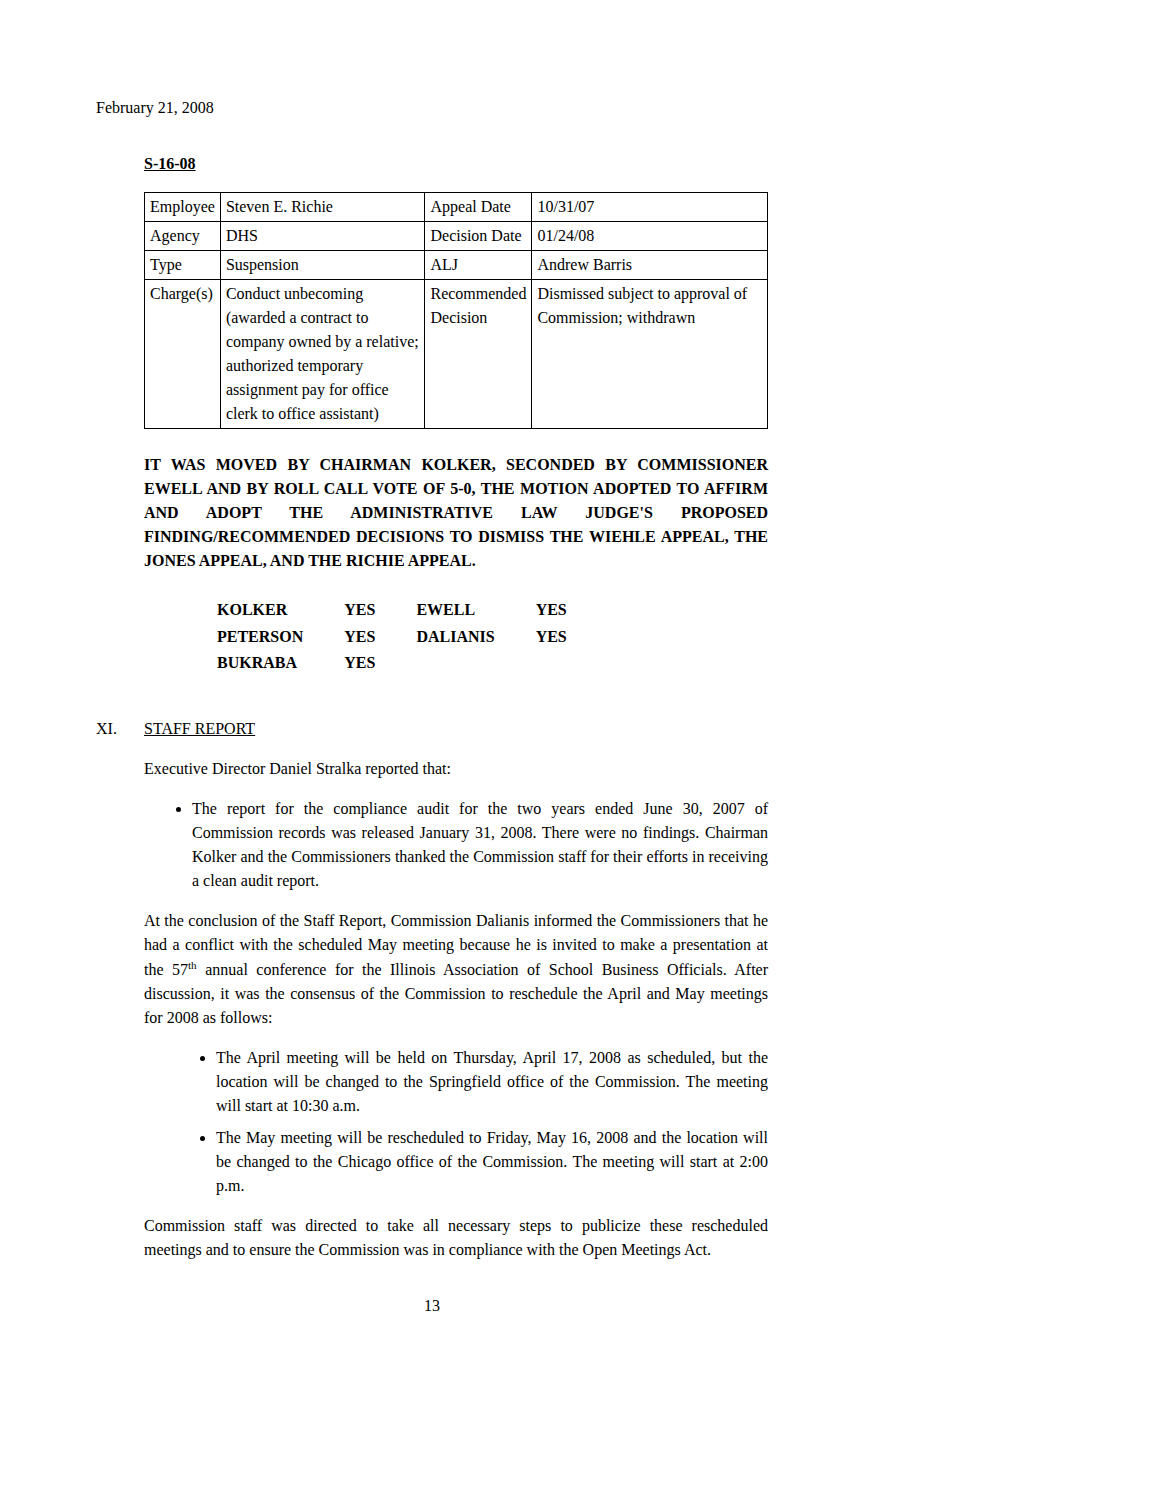February 21, 2008
S-16-08
| Employee | Steven E. Richie | Appeal Date | 10/31/07 |
| Agency | DHS | Decision Date | 01/24/08 |
| Type | Suspension | ALJ | Andrew Barris |
| Charge(s) | Conduct unbecoming (awarded a contract to company owned by a relative; authorized temporary assignment pay for office clerk to office assistant) | Recommended Decision | Dismissed subject to approval of Commission; withdrawn |
IT WAS MOVED BY CHAIRMAN KOLKER, SECONDED BY COMMISSIONER EWELL AND BY ROLL CALL VOTE OF 5-0, THE MOTION ADOPTED TO AFFIRM AND ADOPT THE ADMINISTRATIVE LAW JUDGE'S PROPOSED FINDING/RECOMMENDED DECISIONS TO DISMISS THE WIEHLE APPEAL, THE JONES APPEAL, AND THE RICHIE APPEAL.
| KOLKER | YES | EWELL | YES |
| PETERSON | YES | DALIANIS | YES |
| BUKRABA | YES | | |
XI. STAFF REPORT
Executive Director Daniel Stralka reported that:
The report for the compliance audit for the two years ended June 30, 2007 of Commission records was released January 31, 2008. There were no findings. Chairman Kolker and the Commissioners thanked the Commission staff for their efforts in receiving a clean audit report.
At the conclusion of the Staff Report, Commission Dalianis informed the Commissioners that he had a conflict with the scheduled May meeting because he is invited to make a presentation at the 57th annual conference for the Illinois Association of School Business Officials. After discussion, it was the consensus of the Commission to reschedule the April and May meetings for 2008 as follows:
The April meeting will be held on Thursday, April 17, 2008 as scheduled, but the location will be changed to the Springfield office of the Commission. The meeting will start at 10:30 a.m.
The May meeting will be rescheduled to Friday, May 16, 2008 and the location will be changed to the Chicago office of the Commission. The meeting will start at 2:00 p.m.
Commission staff was directed to take all necessary steps to publicize these rescheduled meetings and to ensure the Commission was in compliance with the Open Meetings Act.
13